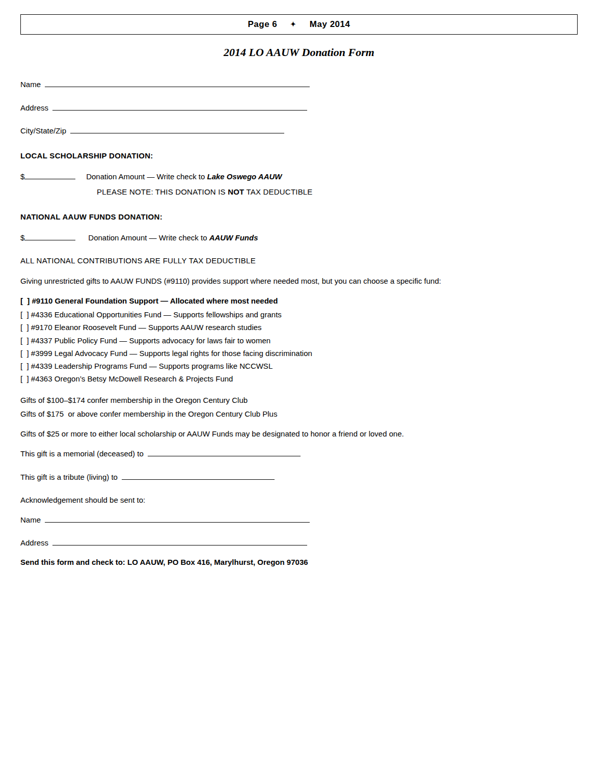Page 6 ✦ May 2014
2014 LO AAUW Donation Form
Name
Address
City/State/Zip
LOCAL SCHOLARSHIP DONATION:
$ Donation Amount — Write check to Lake Oswego AAUW
PLEASE NOTE: THIS DONATION IS NOT TAX DEDUCTIBLE
NATIONAL AAUW FUNDS DONATION:
$ Donation Amount — Write check to AAUW Funds
ALL NATIONAL CONTRIBUTIONS ARE FULLY TAX DEDUCTIBLE
Giving unrestricted gifts to AAUW FUNDS (#9110) provides support where needed most, but you can choose a specific fund:
[ ] #9110 General Foundation Support — Allocated where most needed
[ ] #4336 Educational Opportunities Fund — Supports fellowships and grants
[ ] #9170 Eleanor Roosevelt Fund — Supports AAUW research studies
[ ] #4337 Public Policy Fund — Supports advocacy for laws fair to women
[ ] #3999 Legal Advocacy Fund — Supports legal rights for those facing discrimination
[ ] #4339 Leadership Programs Fund — Supports programs like NCCWSL
[ ] #4363 Oregon’s Betsy McDowell Research & Projects Fund
Gifts of $100–$174 confer membership in the Oregon Century Club
Gifts of $175 or above confer membership in the Oregon Century Club Plus
Gifts of $25 or more to either local scholarship or AAUW Funds may be designated to honor a friend or loved one.
This gift is a memorial (deceased) to
This gift is a tribute (living) to
Acknowledgement should be sent to:
Name
Address
Send this form and check to: LO AAUW, PO Box 416, Marylhurst, Oregon 97036